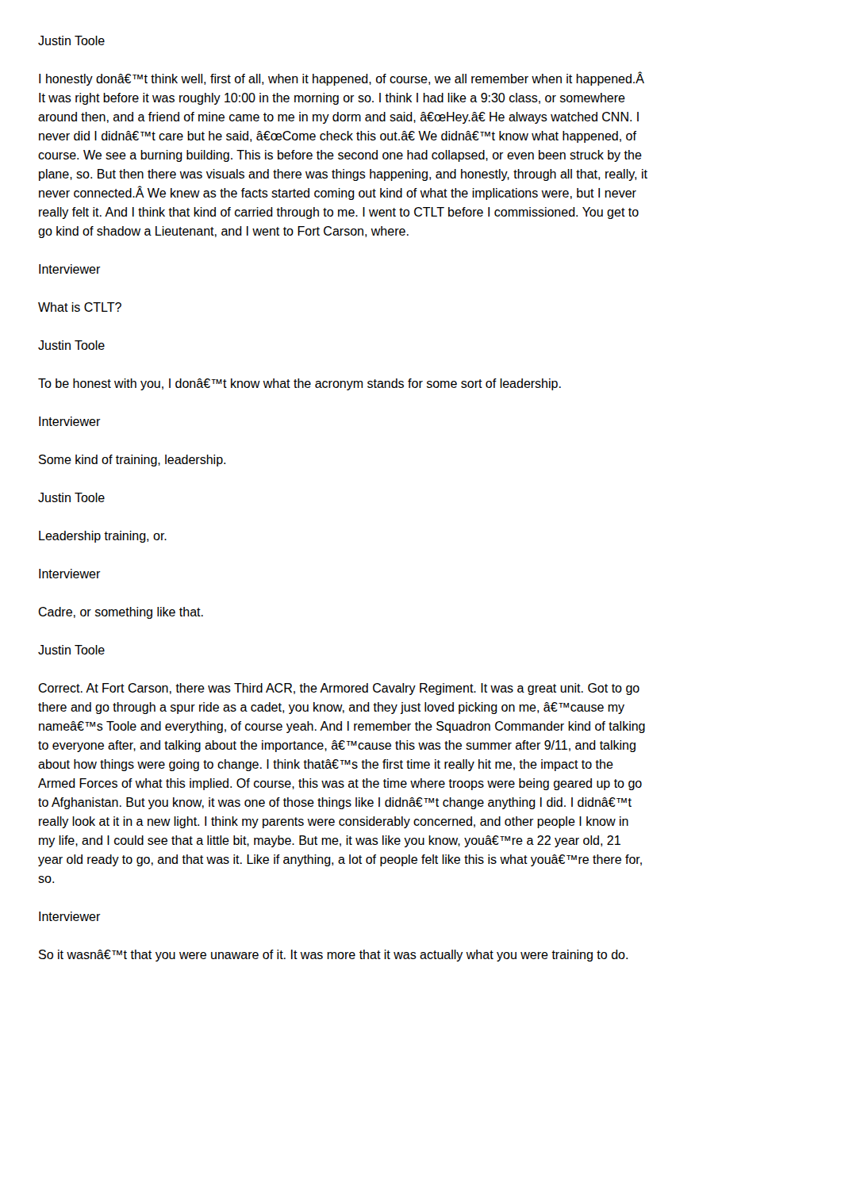Justin Toole
I honestly donâ€™t think well, first of all, when it happened, of course, we all remember when it happened.Â It was right before it was roughly 10:00 in the morning or so. I think I had like a 9:30 class, or somewhere around then, and a friend of mine came to me in my dorm and said, â€œHey.â€ He always watched CNN. I never did I didnâ€™t care but he said, â€œCome check this out.â€ We didnâ€™t know what happened, of course. We see a burning building. This is before the second one had collapsed, or even been struck by the plane, so. But then there was visuals and there was things happening, and honestly, through all that, really, it never connected.Â We knew as the facts started coming out kind of what the implications were, but I never really felt it. And I think that kind of carried through to me. I went to CTLT before I commissioned. You get to go kind of shadow a Lieutenant, and I went to Fort Carson, where.
Interviewer
What is CTLT?
Justin Toole
To be honest with you, I donâ€™t know what the acronym stands for some sort of leadership.
Interviewer
Some kind of training, leadership.
Justin Toole
Leadership training, or.
Interviewer
Cadre, or something like that.
Justin Toole
Correct. At Fort Carson, there was Third ACR, the Armored Cavalry Regiment. It was a great unit. Got to go there and go through a spur ride as a cadet, you know, and they just loved picking on me, â€™cause my nameâ€™s Toole and everything, of course yeah. And I remember the Squadron Commander kind of talking to everyone after, and talking about the importance, â€™cause this was the summer after 9/11, and talking about how things were going to change. I think thatâ€™s the first time it really hit me, the impact to the Armed Forces of what this implied. Of course, this was at the time where troops were being geared up to go to Afghanistan. But you know, it was one of those things like I didnâ€™t change anything I did. I didnâ€™t really look at it in a new light. I think my parents were considerably concerned, and other people I know in my life, and I could see that a little bit, maybe. But me, it was like you know, youâ€™re a 22 year old, 21 year old ready to go, and that was it. Like if anything, a lot of people felt like this is what youâ€™re there for, so.
Interviewer
So it wasnâ€™t that you were unaware of it. It was more that it was actually what you were training to do.